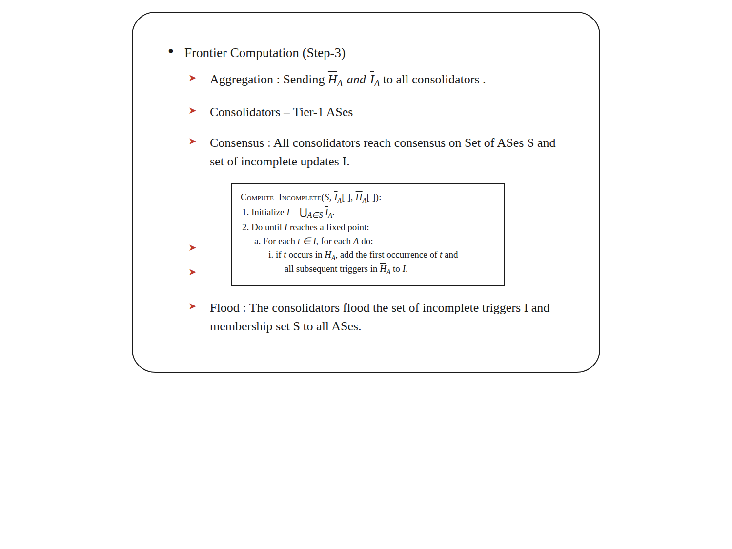Frontier Computation (Step-3)
Aggregation : Sending HA and IA to all consolidators .
Consolidators – Tier-1 ASes
Consensus : All consolidators reach consensus on Set of ASes S and set of incomplete updates I.
➤ ➤
Compute_Incomplete(S, IA[ ], HA[ ]):
Initialize I = ⋃A∈S IA.
Do until I reaches a fixed point:
For each t ∈ I, for each A do:
if t occurs in HA, add the first occurrence of t and all subsequent triggers in HA to I.
Flood : The consolidators flood the set of incomplete triggers I and membership set S to all ASes.